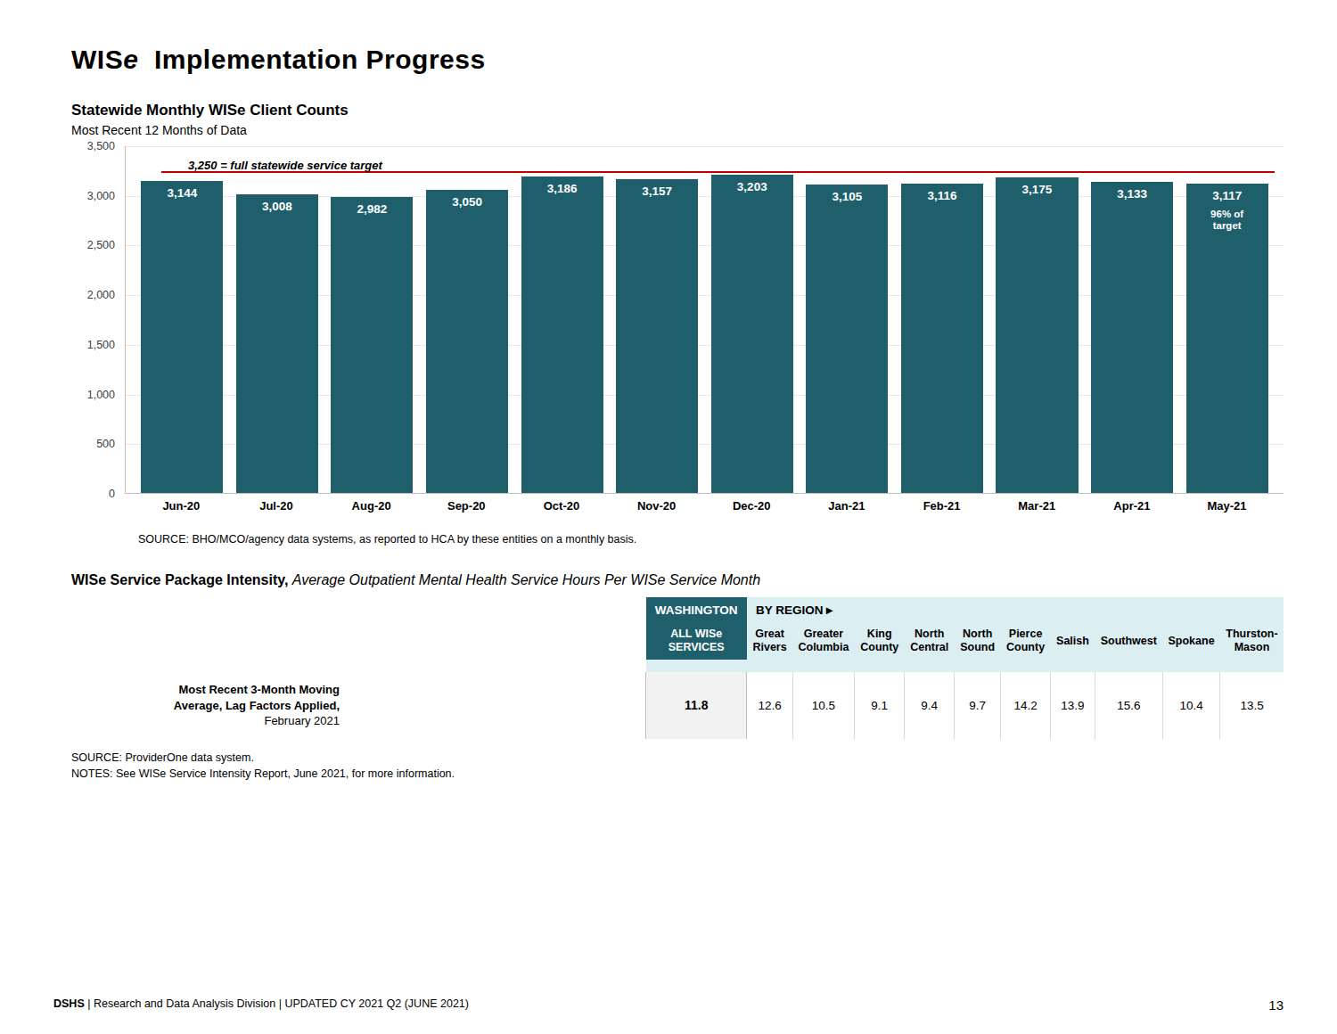WISe Implementation Progress
Statewide Monthly WISe Client Counts
Most Recent 12 Months of Data
3,500
3,000
2,500
2,000
1,500
1,000
500
0
3,250 = full statewide service target
3,144
3,008
2,982
3,050
3,186
3,157
3,203
3,105
3,116
3,175
3,133
3,117
96% of
target
Jun-20
Jul-20
Aug-20
Sep-20
Oct-20
Nov-20
Dec-20
Jan-21
Feb-21
Mar-21
Apr-21
May-21
SOURCE: BHO/MCO/agency data systems, as reported to HCA by these entities on a monthly basis.
WISe Service Package Intensity, Average Outpatient Mental Health Service Hours Per WISe Service Month
| | WASHINGTON | BY REGION ▸ |
| | ALL WISe SERVICES | Great Rivers | Greater Columbia | King County | North Central | North Sound | Pierce County | Salish | Southwest | Spokane | Thurston- Mason |
| Most Recent 3-Month Moving Average, Lag Factors Applied, February 2021 | 11.8 | 12.6 | 10.5 | 9.1 | 9.4 | 9.7 | 14.2 | 13.9 | 15.6 | 10.4 | 13.5 |
SOURCE: ProviderOne data system.
NOTES: See WISe Service Intensity Report, June 2021, for more information.
DSHS | Research and Data Analysis Division | UPDATED CY 2021 Q2 (JUNE 2021)
13